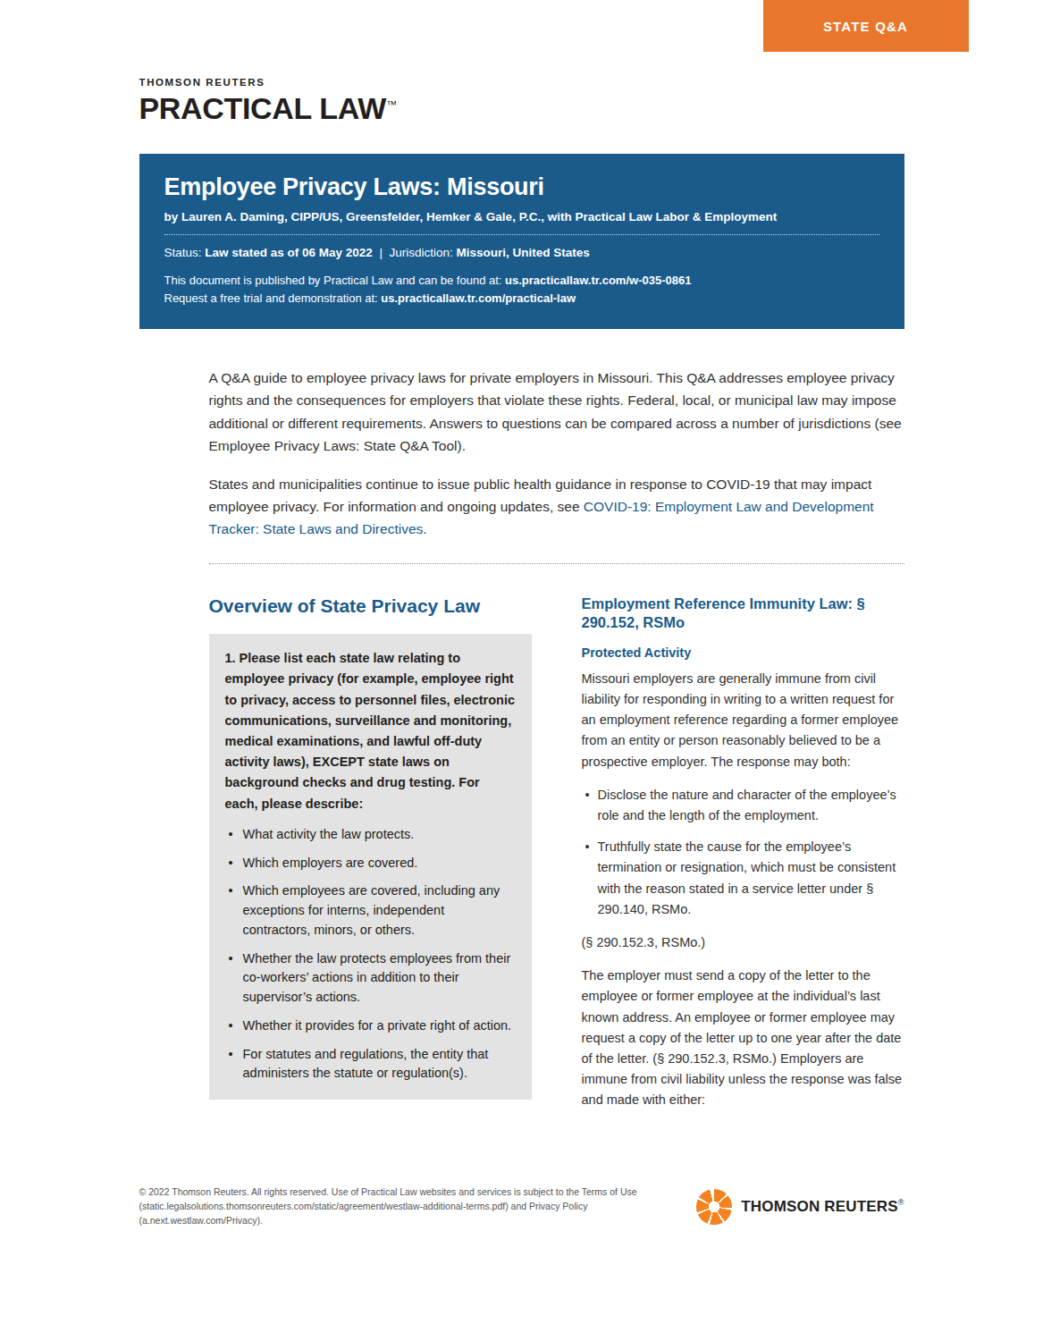State Q&A
THOMSON REUTERS
PRACTICAL LAW™
Employee Privacy Laws: Missouri
by Lauren A. Daming, CIPP/US, Greensfelder, Hemker & Gale, P.C., with Practical Law Labor & Employment
Status: Law stated as of 06 May 2022 | Jurisdiction: Missouri, United States
This document is published by Practical Law and can be found at: us.practicallaw.tr.com/w-035-0861
Request a free trial and demonstration at: us.practicallaw.tr.com/practical-law
A Q&A guide to employee privacy laws for private employers in Missouri. This Q&A addresses employee privacy rights and the consequences for employers that violate these rights. Federal, local, or municipal law may impose additional or different requirements. Answers to questions can be compared across a number of jurisdictions (see Employee Privacy Laws: State Q&A Tool).
States and municipalities continue to issue public health guidance in response to COVID-19 that may impact employee privacy. For information and ongoing updates, see COVID-19: Employment Law and Development Tracker: State Laws and Directives.
Overview of State Privacy Law
1. Please list each state law relating to employee privacy (for example, employee right to privacy, access to personnel files, electronic communications, surveillance and monitoring, medical examinations, and lawful off-duty activity laws), EXCEPT state laws on background checks and drug testing. For each, please describe:
What activity the law protects.
Which employers are covered.
Which employees are covered, including any exceptions for interns, independent contractors, minors, or others.
Whether the law protects employees from their co-workers’ actions in addition to their supervisor’s actions.
Whether it provides for a private right of action.
For statutes and regulations, the entity that administers the statute or regulation(s).
Employment Reference Immunity Law: § 290.152, RSMo
Protected Activity
Missouri employers are generally immune from civil liability for responding in writing to a written request for an employment reference regarding a former employee from an entity or person reasonably believed to be a prospective employer. The response may both:
Disclose the nature and character of the employee’s role and the length of the employment.
Truthfully state the cause for the employee’s termination or resignation, which must be consistent with the reason stated in a service letter under § 290.140, RSMo.
(§ 290.152.3, RSMo.)
The employer must send a copy of the letter to the employee or former employee at the individual’s last known address. An employee or former employee may request a copy of the letter up to one year after the date of the letter. (§ 290.152.3, RSMo.) Employers are immune from civil liability unless the response was false and made with either:
© 2022 Thomson Reuters. All rights reserved. Use of Practical Law websites and services is subject to the Terms of Use
(static.legalsolutions.thomsonreuters.com/static/agreement/westlaw-additional-terms.pdf) and Privacy Policy (a.next.westlaw.com/Privacy).
THOMSON REUTERS®